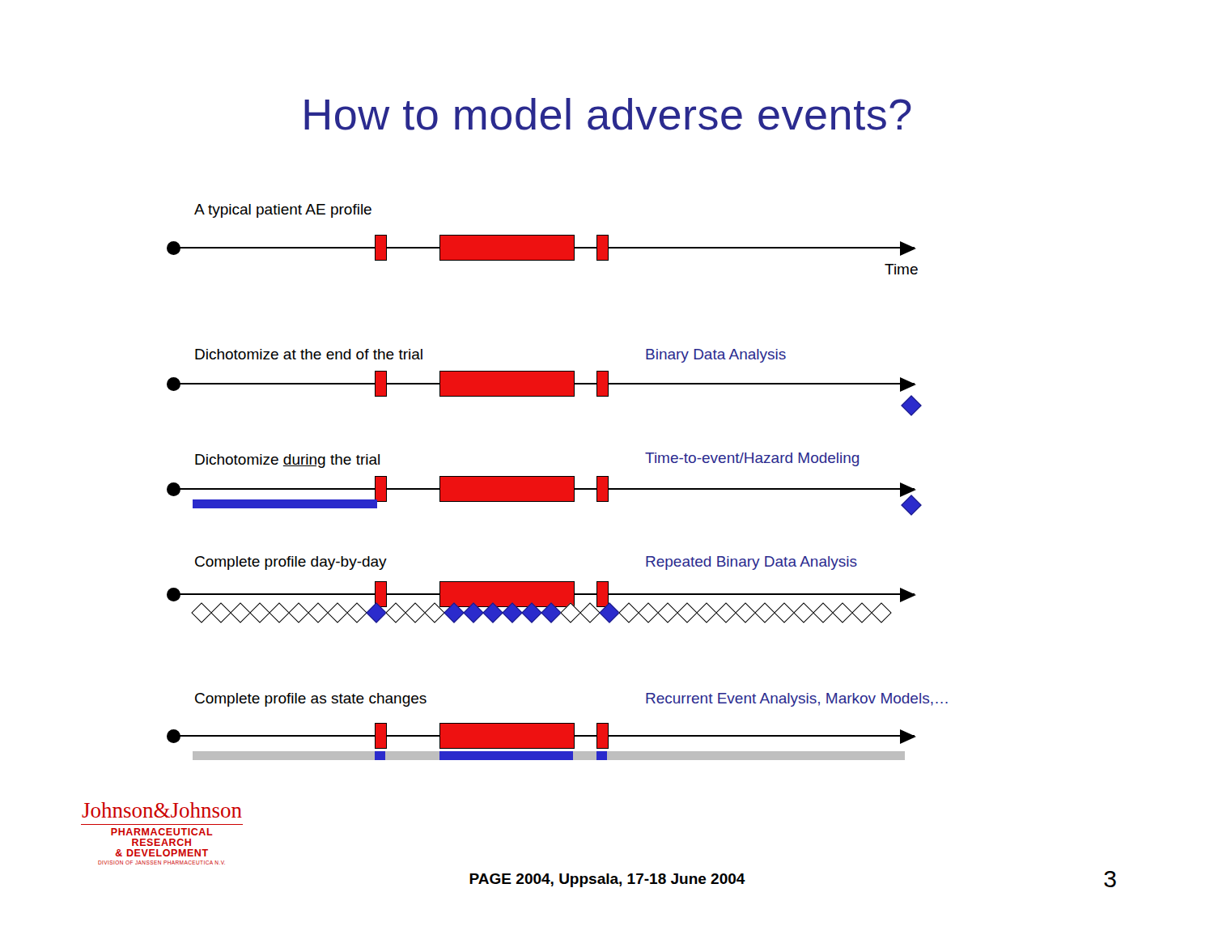How to model adverse events?
A typical patient AE profile
Time
Dichotomize at the end of the trial
Binary Data Analysis
Dichotomize during the trial
Time-to-event/Hazard Modeling
Complete profile day-by-day
Repeated Binary Data Analysis
Complete profile as state changes
Recurrent Event Analysis, Markov Models,…
Johnson&Johnson
PHARMACEUTICAL RESEARCH
& DEVELOPMENT
DIVISION OF JANSSEN PHARMACEUTICA N.V.
PAGE 2004, Uppsala, 17-18 June 2004
3